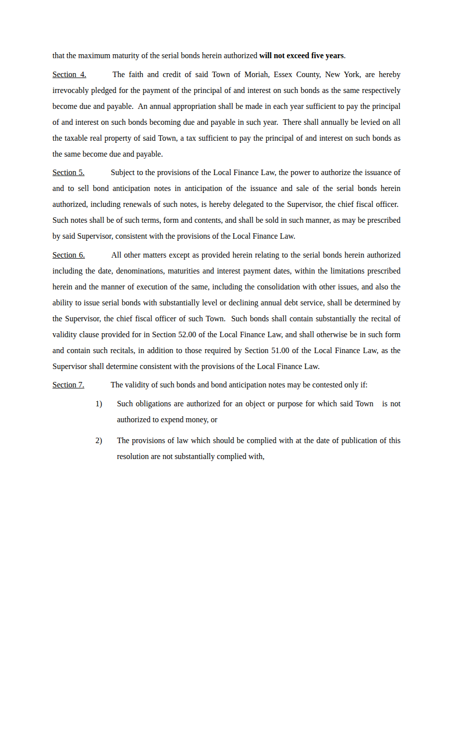that the maximum maturity of the serial bonds herein authorized will not exceed five years.
Section 4. The faith and credit of said Town of Moriah, Essex County, New York, are hereby irrevocably pledged for the payment of the principal of and interest on such bonds as the same respectively become due and payable. An annual appropriation shall be made in each year sufficient to pay the principal of and interest on such bonds becoming due and payable in such year. There shall annually be levied on all the taxable real property of said Town, a tax sufficient to pay the principal of and interest on such bonds as the same become due and payable.
Section 5. Subject to the provisions of the Local Finance Law, the power to authorize the issuance of and to sell bond anticipation notes in anticipation of the issuance and sale of the serial bonds herein authorized, including renewals of such notes, is hereby delegated to the Supervisor, the chief fiscal officer. Such notes shall be of such terms, form and contents, and shall be sold in such manner, as may be prescribed by said Supervisor, consistent with the provisions of the Local Finance Law.
Section 6. All other matters except as provided herein relating to the serial bonds herein authorized including the date, denominations, maturities and interest payment dates, within the limitations prescribed herein and the manner of execution of the same, including the consolidation with other issues, and also the ability to issue serial bonds with substantially level or declining annual debt service, shall be determined by the Supervisor, the chief fiscal officer of such Town. Such bonds shall contain substantially the recital of validity clause provided for in Section 52.00 of the Local Finance Law, and shall otherwise be in such form and contain such recitals, in addition to those required by Section 51.00 of the Local Finance Law, as the Supervisor shall determine consistent with the provisions of the Local Finance Law.
Section 7. The validity of such bonds and bond anticipation notes may be contested only if:
1) Such obligations are authorized for an object or purpose for which said Town is not authorized to expend money, or
2) The provisions of law which should be complied with at the date of publication of this resolution are not substantially complied with,